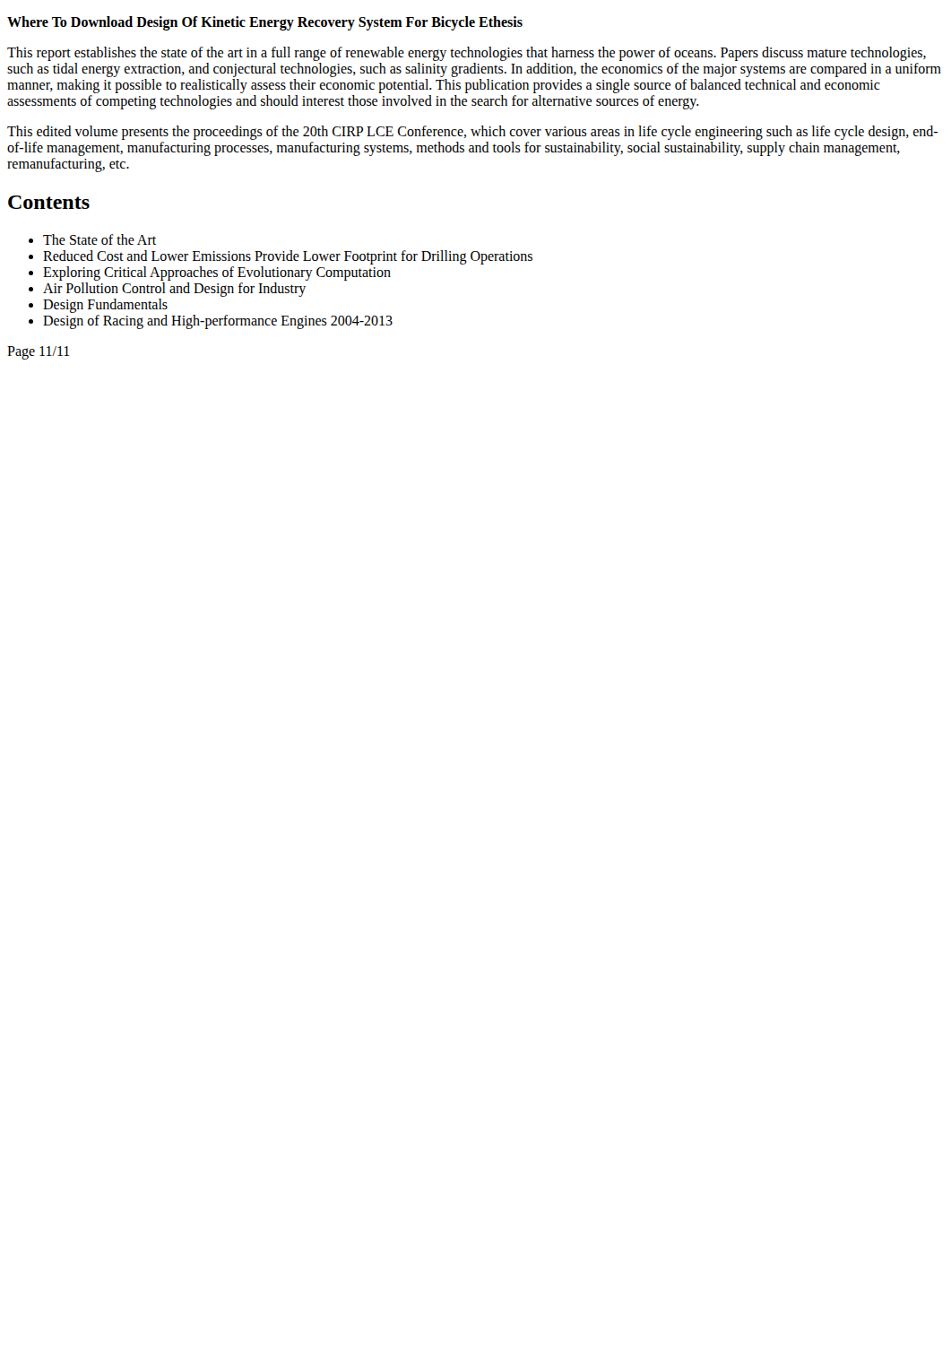Where To Download Design Of Kinetic Energy Recovery System For Bicycle Ethesis
This report establishes the state of the art in a full range of renewable energy technologies that harness the power of oceans. Papers discuss mature technologies, such as tidal energy extraction, and conjectural technologies, such as salinity gradients. In addition, the economics of the major systems are compared in a uniform manner, making it possible to realistically assess their economic potential. This publication provides a single source of balanced technical and economic assessments of competing technologies and should interest those involved in the search for alternative sources of energy.
This edited volume presents the proceedings of the 20th CIRP LCE Conference, which cover various areas in life cycle engineering such as life cycle design, end-of-life management, manufacturing processes, manufacturing systems, methods and tools for sustainability, social sustainability, supply chain management, remanufacturing, etc.
Contents
The State of the Art
Reduced Cost and Lower Emissions Provide Lower Footprint for Drilling Operations
Exploring Critical Approaches of Evolutionary Computation
Air Pollution Control and Design for Industry
Design Fundamentals
Design of Racing and High-performance Engines 2004-2013
Page 11/11